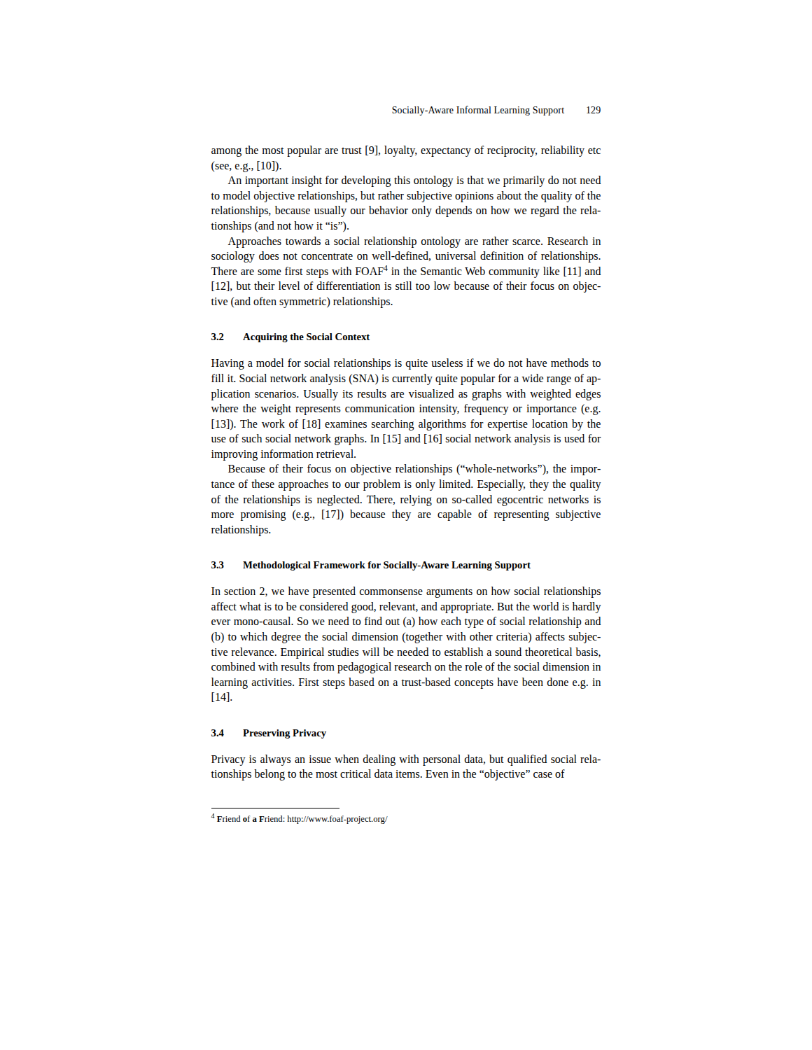Socially-Aware Informal Learning Support129
among the most popular are trust [9], loyalty, expectancy of reciprocity, reliability etc (see, e.g., [10]).
An important insight for developing this ontology is that we primarily do not need to model objective relationships, but rather subjective opinions about the quality of the relationships, because usually our behavior only depends on how we regard the relationships (and not how it “is”).
Approaches towards a social relationship ontology are rather scarce. Research in sociology does not concentrate on well-defined, universal definition of relationships. There are some first steps with FOAF4 in the Semantic Web community like [11] and [12], but their level of differentiation is still too low because of their focus on objective (and often symmetric) relationships.
3.2 Acquiring the Social Context
Having a model for social relationships is quite useless if we do not have methods to fill it. Social network analysis (SNA) is currently quite popular for a wide range of application scenarios. Usually its results are visualized as graphs with weighted edges where the weight represents communication intensity, frequency or importance (e.g. [13]). The work of [18] examines searching algorithms for expertise location by the use of such social network graphs. In [15] and [16] social network analysis is used for improving information retrieval.
Because of their focus on objective relationships (“whole-networks”), the importance of these approaches to our problem is only limited. Especially, they the quality of the relationships is neglected. There, relying on so-called egocentric networks is more promising (e.g., [17]) because they are capable of representing subjective relationships.
3.3 Methodological Framework for Socially-Aware Learning Support
In section 2, we have presented commonsense arguments on how social relationships affect what is to be considered good, relevant, and appropriate. But the world is hardly ever mono-causal. So we need to find out (a) how each type of social relationship and (b) to which degree the social dimension (together with other criteria) affects subjective relevance. Empirical studies will be needed to establish a sound theoretical basis, combined with results from pedagogical research on the role of the social dimension in learning activities. First steps based on a trust-based concepts have been done e.g. in [14].
3.4 Preserving Privacy
Privacy is always an issue when dealing with personal data, but qualified social relationships belong to the most critical data items. Even in the “objective” case of
4 Friend of a Friend: http://www.foaf-project.org/